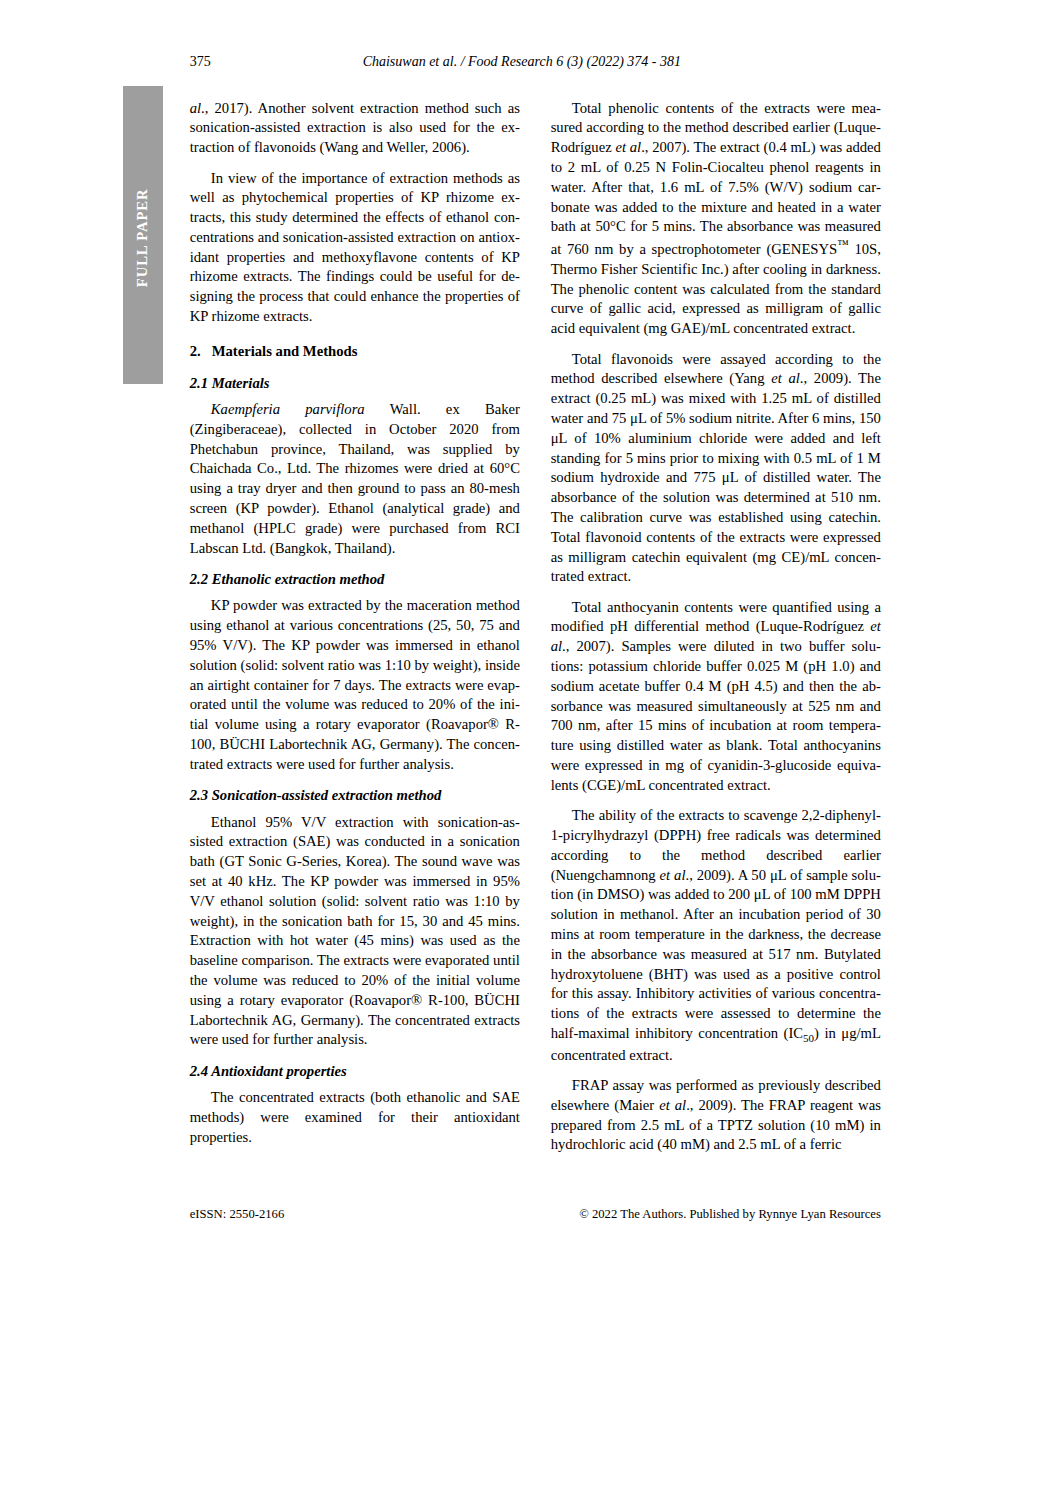FULL PAPER
375
Chaisuwan et al. / Food Research 6 (3) (2022) 374 - 381
al., 2017). Another solvent extraction method such as sonication-assisted extraction is also used for the extraction of flavonoids (Wang and Weller, 2006).
In view of the importance of extraction methods as well as phytochemical properties of KP rhizome extracts, this study determined the effects of ethanol concentrations and sonication-assisted extraction on antioxidant properties and methoxyflavone contents of KP rhizome extracts. The findings could be useful for designing the process that could enhance the properties of KP rhizome extracts.
2. Materials and Methods
2.1 Materials
Kaempferia parviflora Wall. ex Baker (Zingiberaceae), collected in October 2020 from Phetchabun province, Thailand, was supplied by Chaichada Co., Ltd. The rhizomes were dried at 60°C using a tray dryer and then ground to pass an 80-mesh screen (KP powder). Ethanol (analytical grade) and methanol (HPLC grade) were purchased from RCI Labscan Ltd. (Bangkok, Thailand).
2.2 Ethanolic extraction method
KP powder was extracted by the maceration method using ethanol at various concentrations (25, 50, 75 and 95% V/V). The KP powder was immersed in ethanol solution (solid: solvent ratio was 1:10 by weight), inside an airtight container for 7 days. The extracts were evaporated until the volume was reduced to 20% of the initial volume using a rotary evaporator (Roavapor® R-100, BÜCHI Labortechnik AG, Germany). The concentrated extracts were used for further analysis.
2.3 Sonication-assisted extraction method
Ethanol 95% V/V extraction with sonication-assisted extraction (SAE) was conducted in a sonication bath (GT Sonic G-Series, Korea). The sound wave was set at 40 kHz. The KP powder was immersed in 95% V/V ethanol solution (solid: solvent ratio was 1:10 by weight), in the sonication bath for 15, 30 and 45 mins. Extraction with hot water (45 mins) was used as the baseline comparison. The extracts were evaporated until the volume was reduced to 20% of the initial volume using a rotary evaporator (Roavapor® R-100, BÜCHI Labortechnik AG, Germany). The concentrated extracts were used for further analysis.
2.4 Antioxidant properties
The concentrated extracts (both ethanolic and SAE methods) were examined for their antioxidant properties.
Total phenolic contents of the extracts were measured according to the method described earlier (Luque-Rodríguez et al., 2007). The extract (0.4 mL) was added to 2 mL of 0.25 N Folin-Ciocalteu phenol reagents in water. After that, 1.6 mL of 7.5% (W/V) sodium carbonate was added to the mixture and heated in a water bath at 50°C for 5 mins. The absorbance was measured at 760 nm by a spectrophotometer (GENESYS™ 10S, Thermo Fisher Scientific Inc.) after cooling in darkness. The phenolic content was calculated from the standard curve of gallic acid, expressed as milligram of gallic acid equivalent (mg GAE)/mL concentrated extract.
Total flavonoids were assayed according to the method described elsewhere (Yang et al., 2009). The extract (0.25 mL) was mixed with 1.25 mL of distilled water and 75 μL of 5% sodium nitrite. After 6 mins, 150 μL of 10% aluminium chloride were added and left standing for 5 mins prior to mixing with 0.5 mL of 1 M sodium hydroxide and 775 μL of distilled water. The absorbance of the solution was determined at 510 nm. The calibration curve was established using catechin. Total flavonoid contents of the extracts were expressed as milligram catechin equivalent (mg CE)/mL concentrated extract.
Total anthocyanin contents were quantified using a modified pH differential method (Luque-Rodríguez et al., 2007). Samples were diluted in two buffer solutions: potassium chloride buffer 0.025 M (pH 1.0) and sodium acetate buffer 0.4 M (pH 4.5) and then the absorbance was measured simultaneously at 525 nm and 700 nm, after 15 mins of incubation at room temperature using distilled water as blank. Total anthocyanins were expressed in mg of cyanidin-3-glucoside equivalents (CGE)/mL concentrated extract.
The ability of the extracts to scavenge 2,2-diphenyl-1-picrylhydrazyl (DPPH) free radicals was determined according to the method described earlier (Nuengchamnong et al., 2009). A 50 μL of sample solution (in DMSO) was added to 200 μL of 100 mM DPPH solution in methanol. After an incubation period of 30 mins at room temperature in the darkness, the decrease in the absorbance was measured at 517 nm. Butylated hydroxytoluene (BHT) was used as a positive control for this assay. Inhibitory activities of various concentrations of the extracts were assessed to determine the half-maximal inhibitory concentration (IC50) in μg/mL concentrated extract.
FRAP assay was performed as previously described elsewhere (Maier et al., 2009). The FRAP reagent was prepared from 2.5 mL of a TPTZ solution (10 mM) in hydrochloric acid (40 mM) and 2.5 mL of a ferric
eISSN: 2550-2166
© 2022 The Authors. Published by Rynnye Lyan Resources